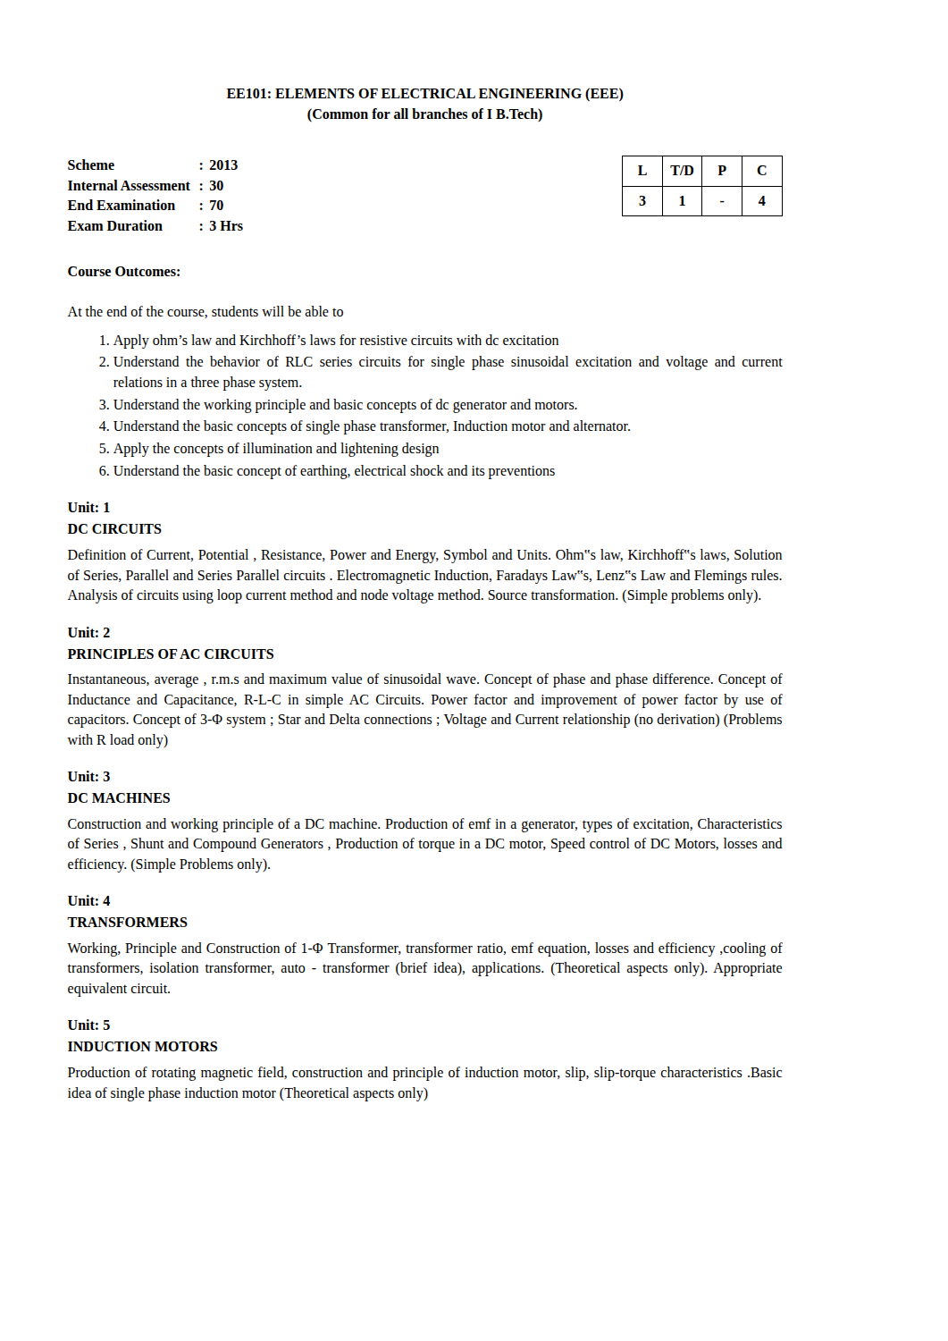EE101: ELEMENTS OF ELECTRICAL ENGINEERING (EEE) (Common for all branches of I B.Tech)
| Scheme | : | 2013 |
| Internal Assessment | : | 30 |
| End Examination | : | 70 |
| Exam Duration | : | 3 Hrs |
| L | T/D | P | C |
| --- | --- | --- | --- |
| 3 | 1 | - | 4 |
Course Outcomes:
At the end of the course, students will be able to
Apply ohm’s law and Kirchhoff’s laws for resistive circuits with dc excitation
Understand the behavior of RLC series circuits for single phase sinusoidal excitation and voltage and current relations in a three phase system.
Understand the working principle and basic concepts of dc generator and motors.
Understand the basic concepts of single phase transformer, Induction motor and alternator.
Apply the concepts of illumination and lightening design
Understand the basic concept of earthing, electrical shock and its preventions
Unit: 1
DC CIRCUITS
Definition of Current, Potential , Resistance, Power and Energy, Symbol and Units. Ohm‟s law, Kirchhoff‟s laws, Solution of Series, Parallel and Series Parallel circuits . Electromagnetic Induction, Faradays Law‟s, Lenz‟s Law and Flemings rules. Analysis of circuits using loop current method and node voltage method. Source transformation. (Simple problems only).
Unit: 2
PRINCIPLES OF AC CIRCUITS
Instantaneous, average , r.m.s and maximum value of sinusoidal wave. Concept of phase and phase difference. Concept of Inductance and Capacitance, R-L-C in simple AC Circuits. Power factor and improvement of power factor by use of capacitors. Concept of 3-Φ system ; Star and Delta connections ; Voltage and Current relationship (no derivation) (Problems with R load only)
Unit: 3
DC MACHINES
Construction and working principle of a DC machine. Production of emf in a generator, types of excitation, Characteristics of Series , Shunt and Compound Generators , Production of torque in a DC motor, Speed control of DC Motors, losses and efficiency. (Simple Problems only).
Unit: 4
TRANSFORMERS
Working, Principle and Construction of 1-Φ Transformer, transformer ratio, emf equation, losses and efficiency ,cooling of transformers, isolation transformer, auto - transformer (brief idea), applications. (Theoretical aspects only). Appropriate equivalent circuit.
Unit: 5
INDUCTION MOTORS
Production of rotating magnetic field, construction and principle of induction motor, slip, slip-torque characteristics .Basic idea of single phase induction motor (Theoretical aspects only)